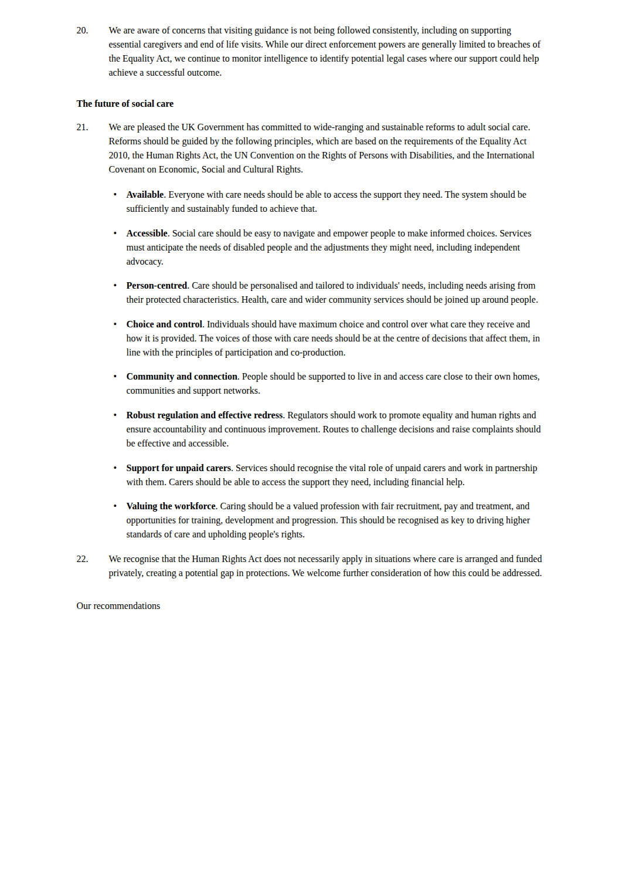20.
We are aware of concerns that visiting guidance is not being followed consistently, including on supporting essential caregivers and end of life visits. While our direct enforcement powers are generally limited to breaches of the Equality Act, we continue to monitor intelligence to identify potential legal cases where our support could help achieve a successful outcome.
The future of social care
21.
We are pleased the UK Government has committed to wide-ranging and sustainable reforms to adult social care. Reforms should be guided by the following principles, which are based on the requirements of the Equality Act 2010, the Human Rights Act, the UN Convention on the Rights of Persons with Disabilities, and the International Covenant on Economic, Social and Cultural Rights.
Available. Everyone with care needs should be able to access the support they need. The system should be sufficiently and sustainably funded to achieve that.
Accessible. Social care should be easy to navigate and empower people to make informed choices. Services must anticipate the needs of disabled people and the adjustments they might need, including independent advocacy.
Person-centred. Care should be personalised and tailored to individuals' needs, including needs arising from their protected characteristics. Health, care and wider community services should be joined up around people.
Choice and control. Individuals should have maximum choice and control over what care they receive and how it is provided. The voices of those with care needs should be at the centre of decisions that affect them, in line with the principles of participation and co-production.
Community and connection. People should be supported to live in and access care close to their own homes, communities and support networks.
Robust regulation and effective redress. Regulators should work to promote equality and human rights and ensure accountability and continuous improvement. Routes to challenge decisions and raise complaints should be effective and accessible.
Support for unpaid carers. Services should recognise the vital role of unpaid carers and work in partnership with them. Carers should be able to access the support they need, including financial help.
Valuing the workforce. Caring should be a valued profession with fair recruitment, pay and treatment, and opportunities for training, development and progression. This should be recognised as key to driving higher standards of care and upholding people's rights.
22.
We recognise that the Human Rights Act does not necessarily apply in situations where care is arranged and funded privately, creating a potential gap in protections. We welcome further consideration of how this could be addressed.
Our recommendations